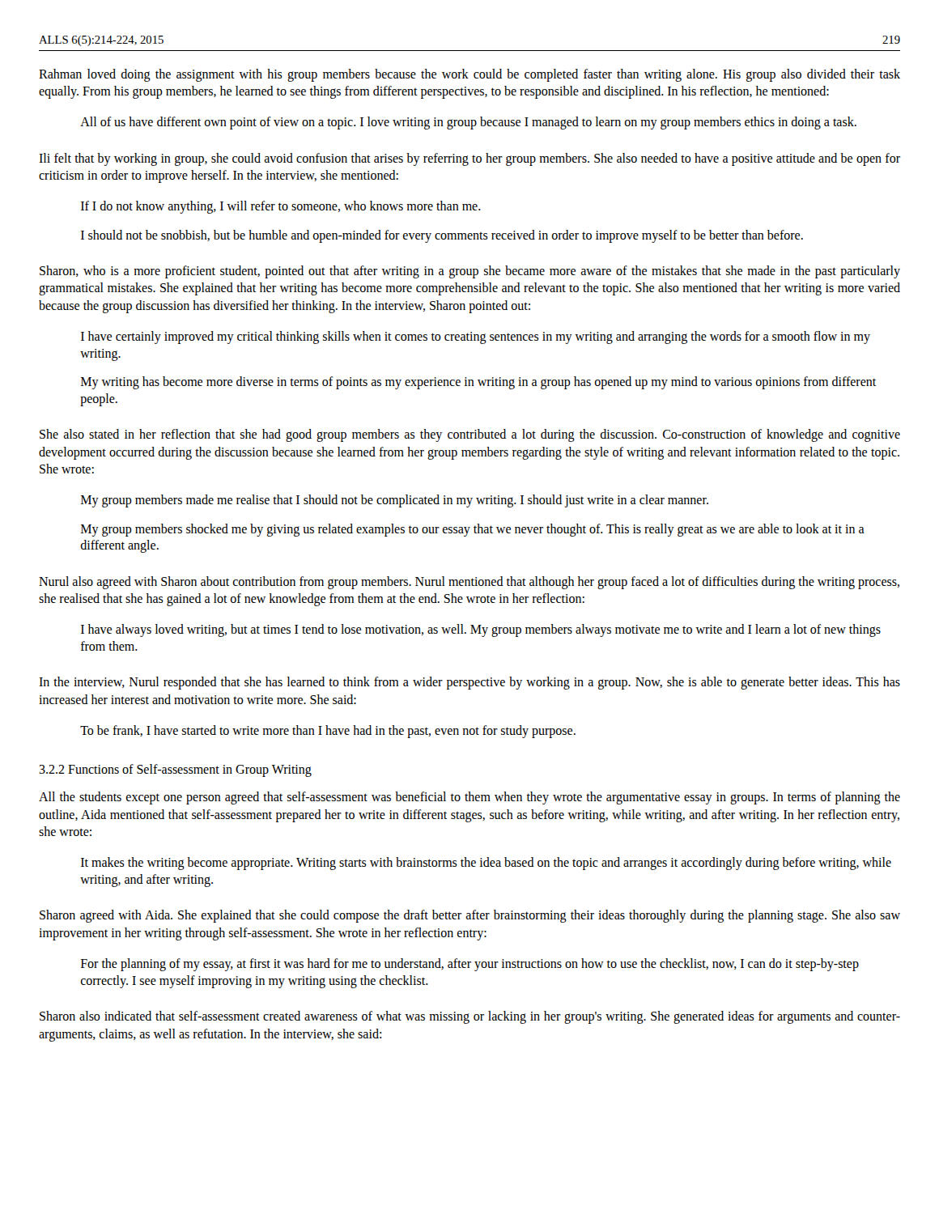ALLS 6(5):214-224, 2015 219
Rahman loved doing the assignment with his group members because the work could be completed faster than writing alone. His group also divided their task equally. From his group members, he learned to see things from different perspectives, to be responsible and disciplined. In his reflection, he mentioned:
All of us have different own point of view on a topic. I love writing in group because I managed to learn on my group members ethics in doing a task.
Ili felt that by working in group, she could avoid confusion that arises by referring to her group members. She also needed to have a positive attitude and be open for criticism in order to improve herself. In the interview, she mentioned:
If I do not know anything, I will refer to someone, who knows more than me.
I should not be snobbish, but be humble and open-minded for every comments received in order to improve myself to be better than before.
Sharon, who is a more proficient student, pointed out that after writing in a group she became more aware of the mistakes that she made in the past particularly grammatical mistakes. She explained that her writing has become more comprehensible and relevant to the topic. She also mentioned that her writing is more varied because the group discussion has diversified her thinking. In the interview, Sharon pointed out:
I have certainly improved my critical thinking skills when it comes to creating sentences in my writing and arranging the words for a smooth flow in my writing.
My writing has become more diverse in terms of points as my experience in writing in a group has opened up my mind to various opinions from different people.
She also stated in her reflection that she had good group members as they contributed a lot during the discussion. Co-construction of knowledge and cognitive development occurred during the discussion because she learned from her group members regarding the style of writing and relevant information related to the topic. She wrote:
My group members made me realise that I should not be complicated in my writing. I should just write in a clear manner.
My group members shocked me by giving us related examples to our essay that we never thought of. This is really great as we are able to look at it in a different angle.
Nurul also agreed with Sharon about contribution from group members. Nurul mentioned that although her group faced a lot of difficulties during the writing process, she realised that she has gained a lot of new knowledge from them at the end. She wrote in her reflection:
I have always loved writing, but at times I tend to lose motivation, as well. My group members always motivate me to write and I learn a lot of new things from them.
In the interview, Nurul responded that she has learned to think from a wider perspective by working in a group. Now, she is able to generate better ideas. This has increased her interest and motivation to write more. She said:
To be frank, I have started to write more than I have had in the past, even not for study purpose.
3.2.2 Functions of Self-assessment in Group Writing
All the students except one person agreed that self-assessment was beneficial to them when they wrote the argumentative essay in groups. In terms of planning the outline, Aida mentioned that self-assessment prepared her to write in different stages, such as before writing, while writing, and after writing. In her reflection entry, she wrote:
It makes the writing become appropriate. Writing starts with brainstorms the idea based on the topic and arranges it accordingly during before writing, while writing, and after writing.
Sharon agreed with Aida. She explained that she could compose the draft better after brainstorming their ideas thoroughly during the planning stage. She also saw improvement in her writing through self-assessment. She wrote in her reflection entry:
For the planning of my essay, at first it was hard for me to understand, after your instructions on how to use the checklist, now, I can do it step-by-step correctly. I see myself improving in my writing using the checklist.
Sharon also indicated that self-assessment created awareness of what was missing or lacking in her group's writing. She generated ideas for arguments and counter-arguments, claims, as well as refutation. In the interview, she said: